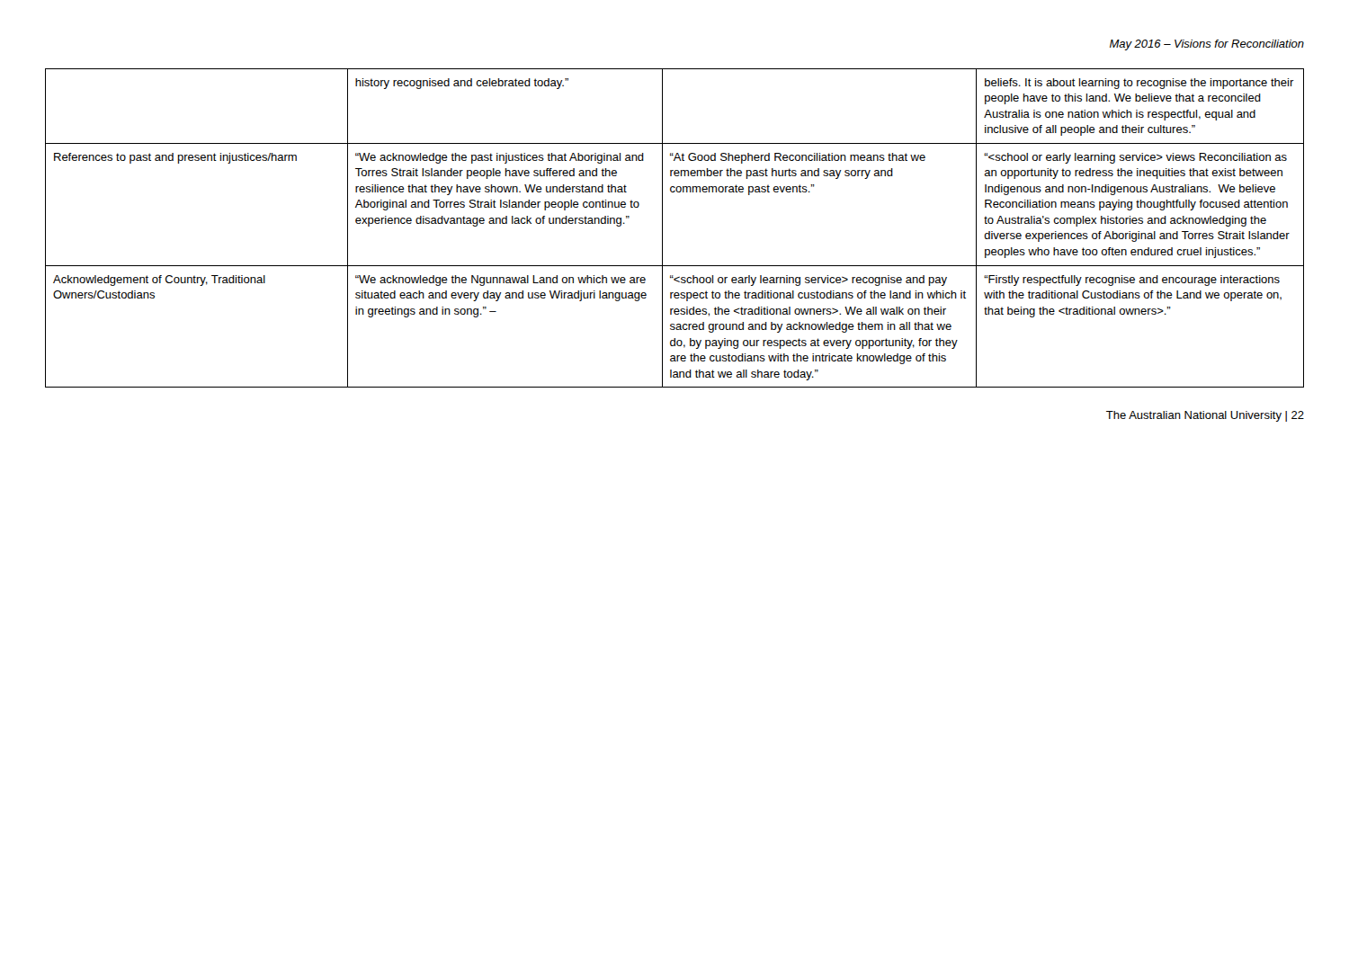May 2016 – Visions for Reconciliation
| | history recognised and celebrated today.” | | beliefs. It is about learning to recognise the importance their people have to this land. We believe that a reconciled Australia is one nation which is respectful, equal and inclusive of all people and their cultures.” |
| References to past and present injustices/harm | “We acknowledge the past injustices that Aboriginal and Torres Strait Islander people have suffered and the resilience that they have shown. We understand that Aboriginal and Torres Strait Islander people continue to experience disadvantage and lack of understanding.” | “At Good Shepherd Reconciliation means that we remember the past hurts and say sorry and commemorate past events.” | “<school or early learning service> views Reconciliation as an opportunity to redress the inequities that exist between Indigenous and non-Indigenous Australians. We believe Reconciliation means paying thoughtfully focused attention to Australia's complex histories and acknowledging the diverse experiences of Aboriginal and Torres Strait Islander peoples who have too often endured cruel injustices.” |
| Acknowledgement of Country, Traditional Owners/Custodians | “We acknowledge the Ngunnawal Land on which we are situated each and every day and use Wiradjuri language in greetings and in song.” – | “<school or early learning service> recognise and pay respect to the traditional custodians of the land in which it resides, the <traditional owners>. We all walk on their sacred ground and by acknowledge them in all that we do, by paying our respects at every opportunity, for they are the custodians with the intricate knowledge of this land that we all share today.” | “Firstly respectfully recognise and encourage interactions with the traditional Custodians of the Land we operate on, that being the <traditional owners>.” |
The Australian National University | 22